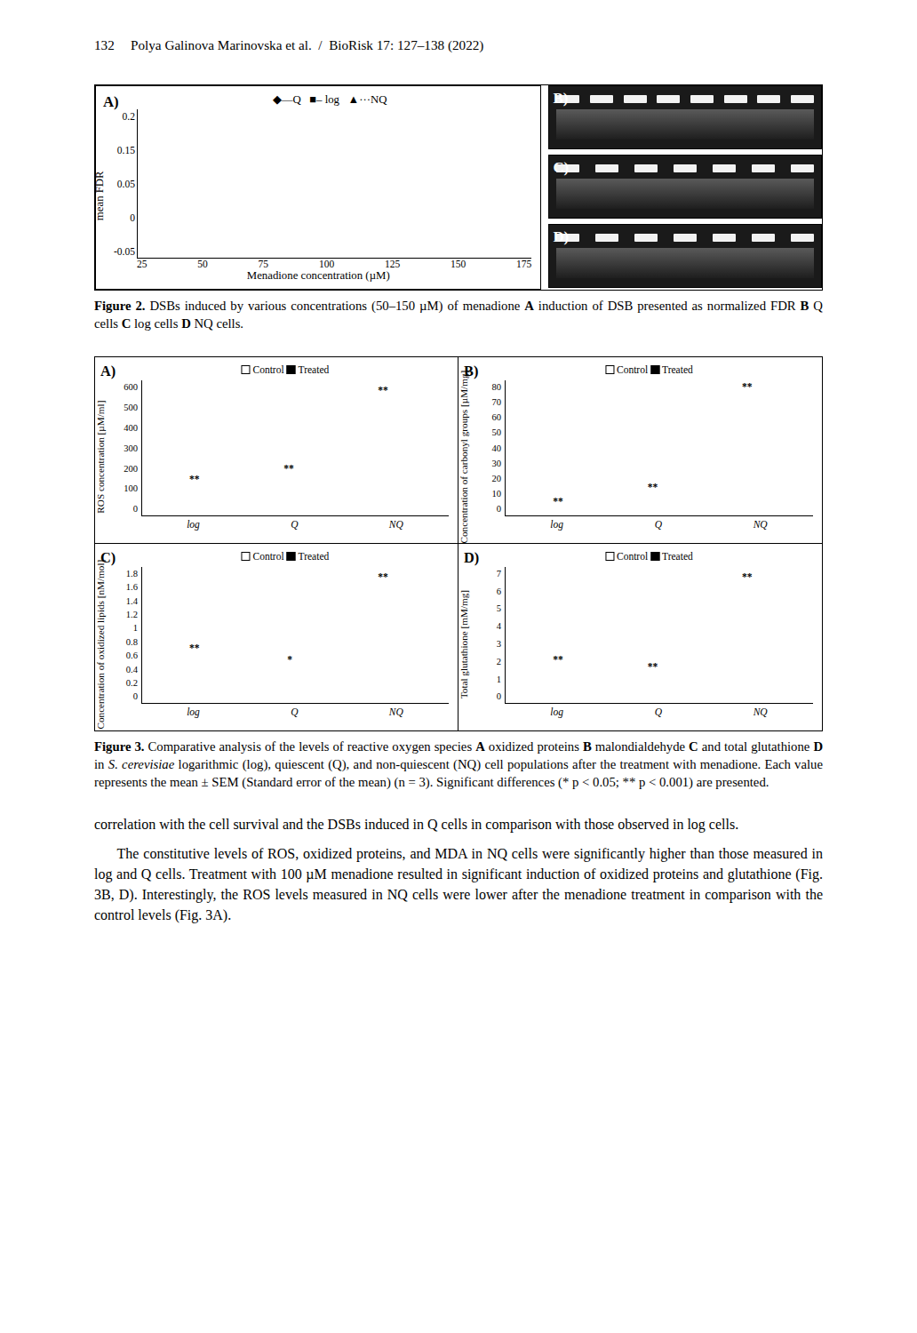132 Polya Galinova Marinovska et al. / BioRisk 17: 127–138 (2022)
A) ◆—Q ■– log ▲···NQ mean FDR
0.2 0.15 0.05 0 -0.05
255075100125150175
Menadione concentration (µM)
B)
C)
D)
Figure 2. DSBs induced by various concentrations (50–150 µM) of menadione A induction of DSB presented as normalized FDR B Q cells C log cells D NQ cells.
A) Control Treated ROS concentration [µM/ml]
6005004003002001000
log QNQ
** ** **
B) Control Treated Concentration of carbonyl groups [µM/mg]
80706050403020100
log QNQ
** ** **
C) Control Treated Concentration of oxidized lipids [nM/mol]
1.81.61.41.210.80.60.40.20
log QNQ
** * **
D) Control Treated Total glutathione [mM/mg]
76543210
log QNQ
** ** **
Figure 3. Comparative analysis of the levels of reactive oxygen species A oxidized proteins B malondialdehyde C and total glutathione D in S. cerevisiae logarithmic (log), quiescent (Q), and non-quiescent (NQ) cell populations after the treatment with menadione. Each value represents the mean ± SEM (Standard error of the mean) (n = 3). Significant differences (* p < 0.05; ** p < 0.001) are presented.
correlation with the cell survival and the DSBs induced in Q cells in comparison with those observed in log cells.
The constitutive levels of ROS, oxidized proteins, and MDA in NQ cells were significantly higher than those measured in log and Q cells. Treatment with 100 µM menadione resulted in significant induction of oxidized proteins and glutathione (Fig. 3B, D). Interestingly, the ROS levels measured in NQ cells were lower after the menadione treatment in comparison with the control levels (Fig. 3A).